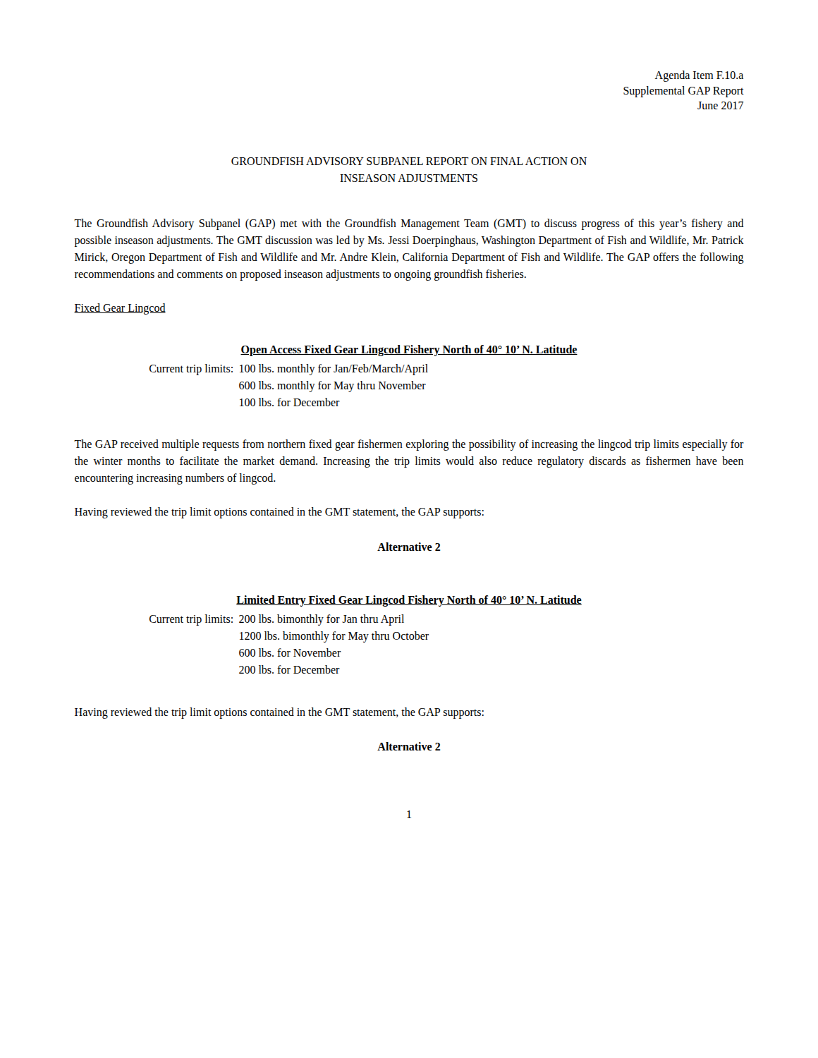Agenda Item F.10.a
Supplemental GAP Report
June 2017
GROUNDFISH ADVISORY SUBPANEL REPORT ON FINAL ACTION ON
INSEASON ADJUSTMENTS
The Groundfish Advisory Subpanel (GAP) met with the Groundfish Management Team (GMT) to discuss progress of this year’s fishery and possible inseason adjustments. The GMT discussion was led by Ms. Jessi Doerpinghaus, Washington Department of Fish and Wildlife, Mr. Patrick Mirick, Oregon Department of Fish and Wildlife and Mr. Andre Klein, California Department of Fish and Wildlife. The GAP offers the following recommendations and comments on proposed inseason adjustments to ongoing groundfish fisheries.
Fixed Gear Lingcod
Open Access Fixed Gear Lingcod Fishery North of 40° 10’ N. Latitude
| Current trip limits: | 100 lbs. monthly for Jan/Feb/March/April |
| | 600 lbs. monthly for May thru November |
| | 100 lbs. for December |
The GAP received multiple requests from northern fixed gear fishermen exploring the possibility of increasing the lingcod trip limits especially for the winter months to facilitate the market demand. Increasing the trip limits would also reduce regulatory discards as fishermen have been encountering increasing numbers of lingcod.
Having reviewed the trip limit options contained in the GMT statement, the GAP supports:
Alternative 2
Limited Entry Fixed Gear Lingcod Fishery North of 40° 10’ N. Latitude
| Current trip limits: | 200 lbs. bimonthly for Jan thru April |
| | 1200 lbs. bimonthly for May thru October |
| | 600 lbs. for November |
| | 200 lbs. for December |
Having reviewed the trip limit options contained in the GMT statement, the GAP supports:
Alternative 2
1